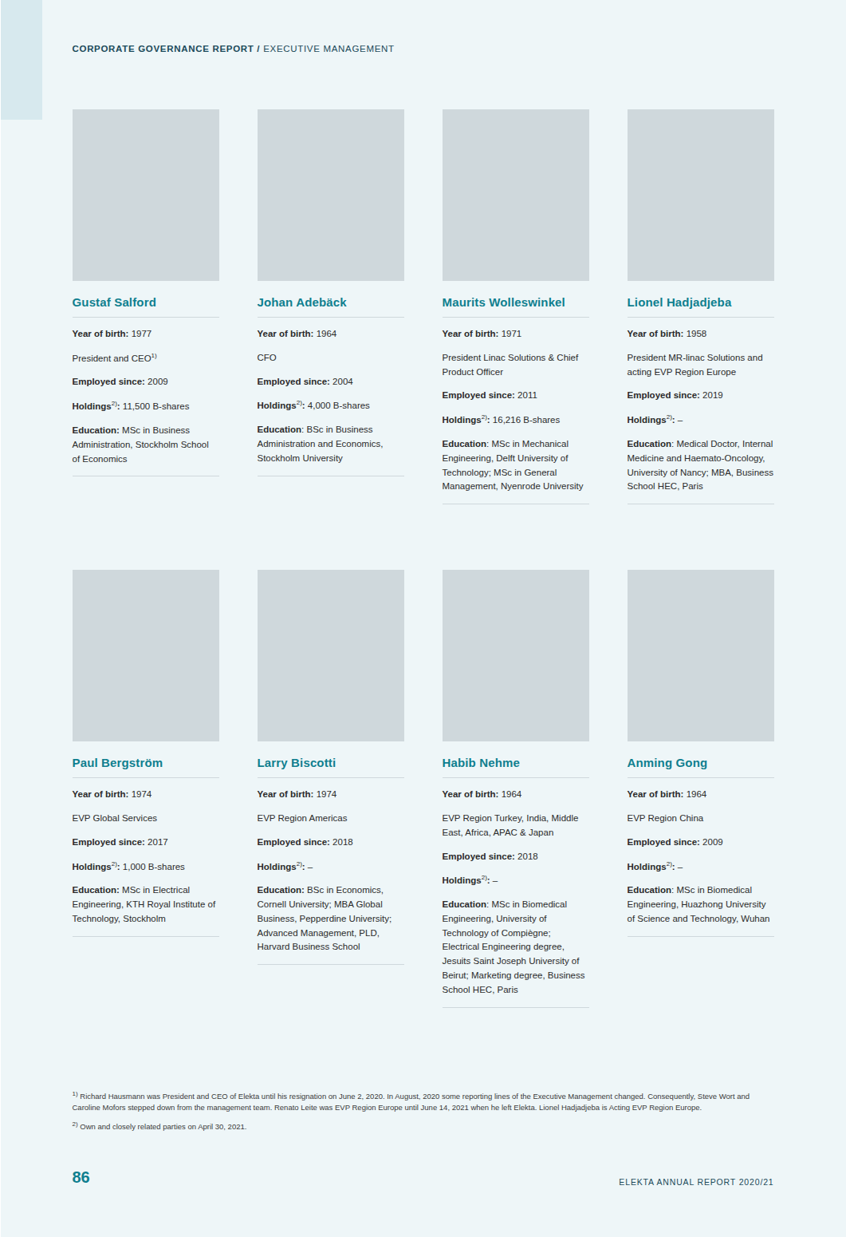CORPORATE GOVERNANCE REPORT / EXECUTIVE MANAGEMENT
Gustaf Salford
Year of birth: 1977
President and CEO1)
Employed since: 2009
Holdings2): 11,500 B-shares
Education: MSc in Business Administration, Stockholm School of Economics
Johan Adebäck
Year of birth: 1964
CFO
Employed since: 2004
Holdings2): 4,000 B-shares
Education: BSc in Business Administration and Economics, Stockholm University
Maurits Wolleswinkel
Year of birth: 1971
President Linac Solutions & Chief Product Officer
Employed since: 2011
Holdings2): 16,216 B-shares
Education: MSc in Mechanical Engineering, Delft University of Technology; MSc in General Management, Nyenrode University
Lionel Hadjadjeba
Year of birth: 1958
President MR-linac Solutions and acting EVP Region Europe
Employed since: 2019
Holdings2): –
Education: Medical Doctor, Internal Medicine and Haemato-Oncology, University of Nancy; MBA, Business School HEC, Paris
Paul Bergström
Year of birth: 1974
EVP Global Services
Employed since: 2017
Holdings2): 1,000 B-shares
Education: MSc in Electrical Engineering, KTH Royal Institute of Technology, Stockholm
Larry Biscotti
Year of birth: 1974
EVP Region Americas
Employed since: 2018
Holdings2): –
Education: BSc in Economics, Cornell University; MBA Global Business, Pepperdine University; Advanced Management, PLD, Harvard Business School
Habib Nehme
Year of birth: 1964
EVP Region Turkey, India, Middle East, Africa, APAC & Japan
Employed since: 2018
Holdings2): –
Education: MSc in Biomedical Engineering, University of Technology of Compiègne; Electrical Engineering degree, Jesuits Saint Joseph University of Beirut; Marketing degree, Business School HEC, Paris
Anming Gong
Year of birth: 1964
EVP Region China
Employed since: 2009
Holdings2): –
Education: MSc in Biomedical Engineering, Huazhong University of Science and Technology, Wuhan
1) Richard Hausmann was President and CEO of Elekta until his resignation on June 2, 2020. In August, 2020 some reporting lines of the Executive Management changed. Consequently, Steve Wort and Caroline Mofors stepped down from the management team. Renato Leite was EVP Region Europe until June 14, 2021 when he left Elekta. Lionel Hadjadjeba is Acting EVP Region Europe.
2) Own and closely related parties on April 30, 2021.
86
ELEKTA ANNUAL REPORT 2020/21